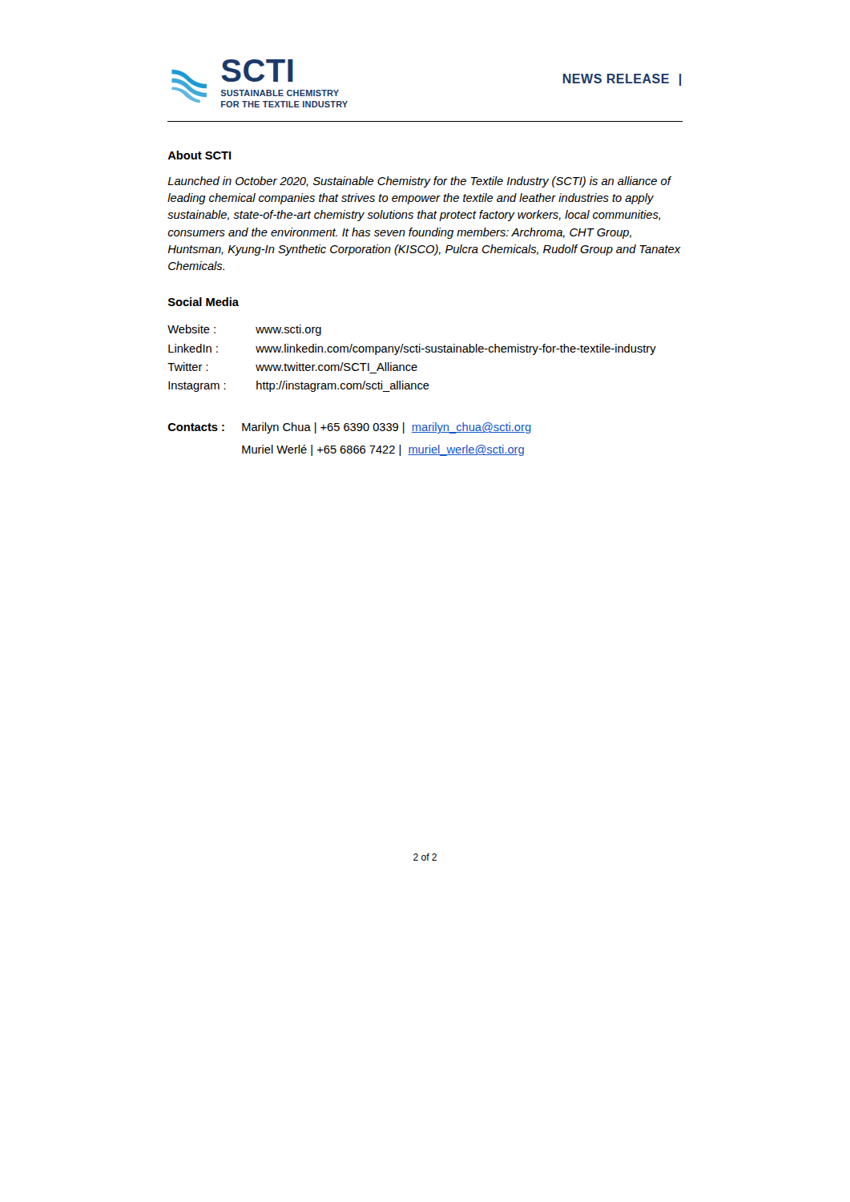SCTI Sustainable Chemistry
for the Textile Industry
NEWS RELEASE |
About SCTI
Launched in October 2020, Sustainable Chemistry for the Textile Industry (SCTI) is an alliance of leading chemical companies that strives to empower the textile and leather industries to apply sustainable, state-of-the-art chemistry solutions that protect factory workers, local communities, consumers and the environment. It has seven founding members: Archroma, CHT Group, Huntsman, Kyung-In Synthetic Corporation (KISCO), Pulcra Chemicals, Rudolf Group and Tanatex Chemicals.
Social Media
| Website : | www.scti.org |
| LinkedIn : | www.linkedin.com/company/scti-sustainable-chemistry-for-the-textile-industry |
| Twitter : | www.twitter.com/SCTI_Alliance |
| Instagram : | http://instagram.com/scti_alliance |
Contacts : Marilyn Chua | +65 6390 0339 | marilyn_chua@scti.org
Muriel Werlé | +65 6866 7422 | muriel_werle@scti.org
2 of 2